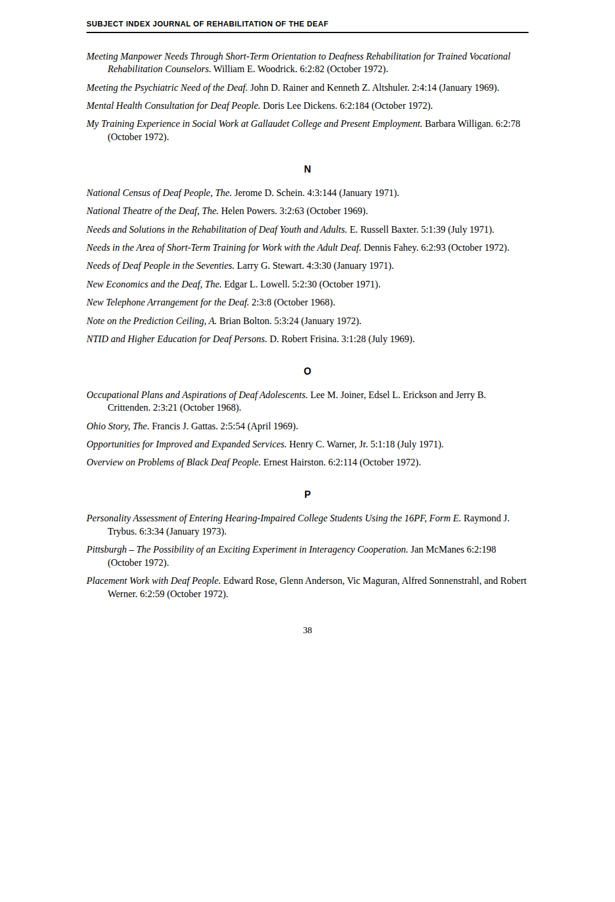Subject Index Journal of Rehabilitation of the Deaf
Meeting Manpower Needs Through Short-Term Orientation to Deafness Rehabilitation for Trained Vocational Rehabilitation Counselors. William E. Woodrick. 6:2:82 (October 1972).
Meeting the Psychiatric Need of the Deaf. John D. Rainer and Kenneth Z. Altshuler. 2:4:14 (January 1969).
Mental Health Consultation for Deaf People. Doris Lee Dickens. 6:2:184 (October 1972).
My Training Experience in Social Work at Gallaudet College and Present Employment. Barbara Willigan. 6:2:78 (October 1972).
N
National Census of Deaf People, The. Jerome D. Schein. 4:3:144 (January 1971).
National Theatre of the Deaf, The. Helen Powers. 3:2:63 (October 1969).
Needs and Solutions in the Rehabilitation of Deaf Youth and Adults. E. Russell Baxter. 5:1:39 (July 1971).
Needs in the Area of Short-Term Training for Work with the Adult Deaf. Dennis Fahey. 6:2:93 (October 1972).
Needs of Deaf People in the Seventies. Larry G. Stewart. 4:3:30 (January 1971).
New Economics and the Deaf, The. Edgar L. Lowell. 5:2:30 (October 1971).
New Telephone Arrangement for the Deaf. 2:3:8 (October 1968).
Note on the Prediction Ceiling, A. Brian Bolton. 5:3:24 (January 1972).
NTID and Higher Education for Deaf Persons. D. Robert Frisina. 3:1:28 (July 1969).
O
Occupational Plans and Aspirations of Deaf Adolescents. Lee M. Joiner, Edsel L. Erickson and Jerry B. Crittenden. 2:3:21 (October 1968).
Ohio Story, The. Francis J. Gattas. 2:5:54 (April 1969).
Opportunities for Improved and Expanded Services. Henry C. Warner, Jr. 5:1:18 (July 1971).
Overview on Problems of Black Deaf People. Ernest Hairston. 6:2:114 (October 1972).
P
Personality Assessment of Entering Hearing-Impaired College Students Using the 16PF, Form E. Raymond J. Trybus. 6:3:34 (January 1973).
Pittsburgh – The Possibility of an Exciting Experiment in Interagency Cooperation. Jan McManes 6:2:198 (October 1972).
Placement Work with Deaf People. Edward Rose, Glenn Anderson, Vic Maguran, Alfred Sonnenstrahl, and Robert Werner. 6:2:59 (October 1972).
38